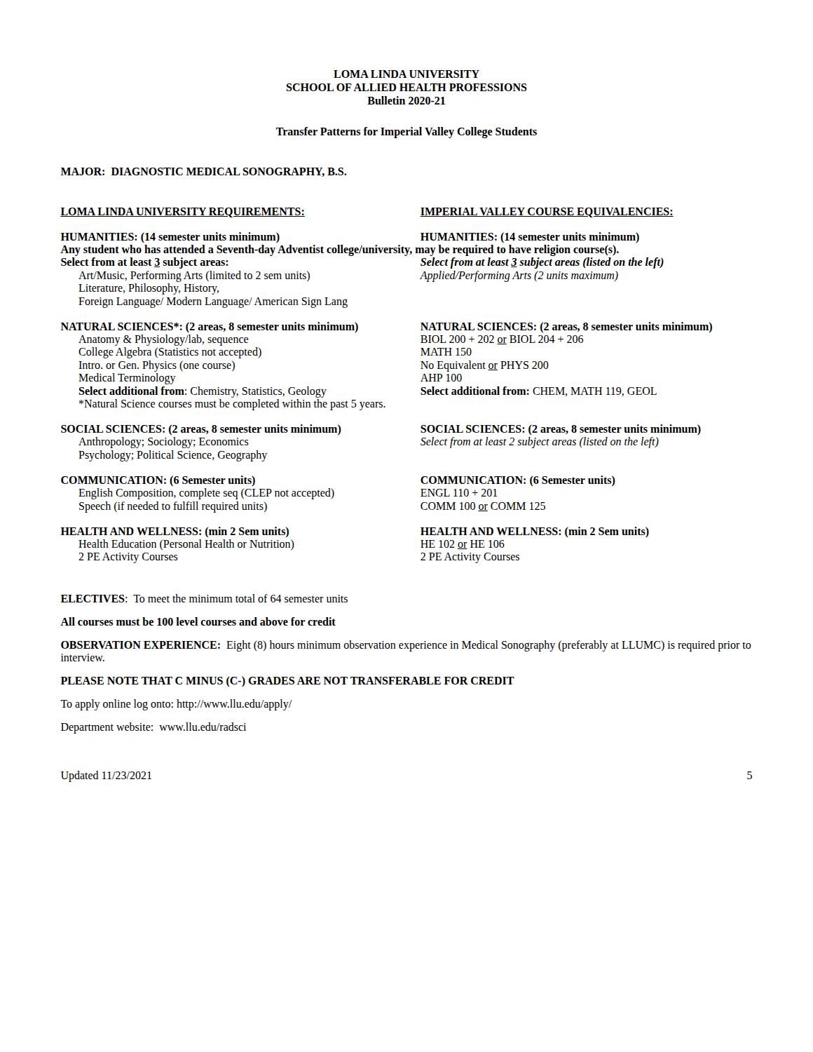LOMA LINDA UNIVERSITY
SCHOOL OF ALLIED HEALTH PROFESSIONS
Bulletin 2020-21
Transfer Patterns for Imperial Valley College Students
MAJOR: DIAGNOSTIC MEDICAL SONOGRAPHY, B.S.
| LOMA LINDA UNIVERSITY REQUIREMENTS: | IMPERIAL VALLEY COURSE EQUIVALENCIES: |
| HUMANITIES: (14 semester units minimum) | HUMANITIES: (14 semester units minimum) |
| Any student who has attended a Seventh-day Adventist college/university, may be required to have religion course(s). |
| Select from at least 3 subject areas: | Select from at least 3 subject areas (listed on the left) |
| Art/Music, Performing Arts (limited to 2 sem units) | Applied/Performing Arts (2 units maximum) |
| Literature, Philosophy, History, | |
| Foreign Language/ Modern Language/ American Sign Lang | |
| NATURAL SCIENCES*: (2 areas, 8 semester units minimum) | NATURAL SCIENCES: (2 areas, 8 semester units minimum) |
| Anatomy & Physiology/lab, sequence | BIOL 200 + 202 or BIOL 204 + 206 |
| College Algebra (Statistics not accepted) | MATH 150 |
| Intro. or Gen. Physics (one course) | No Equivalent or PHYS 200 |
| Medical Terminology | AHP 100 |
| Select additional from : Chemistry, Statistics, Geology | Select additional from: CHEM, MATH 119, GEOL |
| *Natural Science courses must be completed within the past 5 years. | |
| SOCIAL SCIENCES: (2 areas, 8 semester units minimum) | SOCIAL SCIENCES: (2 areas, 8 semester units minimum) |
| Anthropology; Sociology; Economics | Select from at least 2 subject areas (listed on the left) |
| Psychology; Political Science, Geography | |
| COMMUNICATION: (6 Semester units) | COMMUNICATION: (6 Semester units) |
| English Composition, complete seq (CLEP not accepted) | ENGL 110 + 201 |
| Speech (if needed to fulfill required units) | COMM 100 or COMM 125 |
| HEALTH AND WELLNESS: (min 2 Sem units) | HEALTH AND WELLNESS: (min 2 Sem units) |
| Health Education (Personal Health or Nutrition) | HE 102 or HE 106 |
| 2 PE Activity Courses | 2 PE Activity Courses |
ELECTIVES: To meet the minimum total of 64 semester units
All courses must be 100 level courses and above for credit
OBSERVATION EXPERIENCE: Eight (8) hours minimum observation experience in Medical Sonography (preferably at LLUMC) is required prior to interview.
PLEASE NOTE THAT C MINUS (C-) GRADES ARE NOT TRANSFERABLE FOR CREDIT
To apply online log onto: http://www.llu.edu/apply/
Department website: www.llu.edu/radsci
Updated 11/23/2021 5